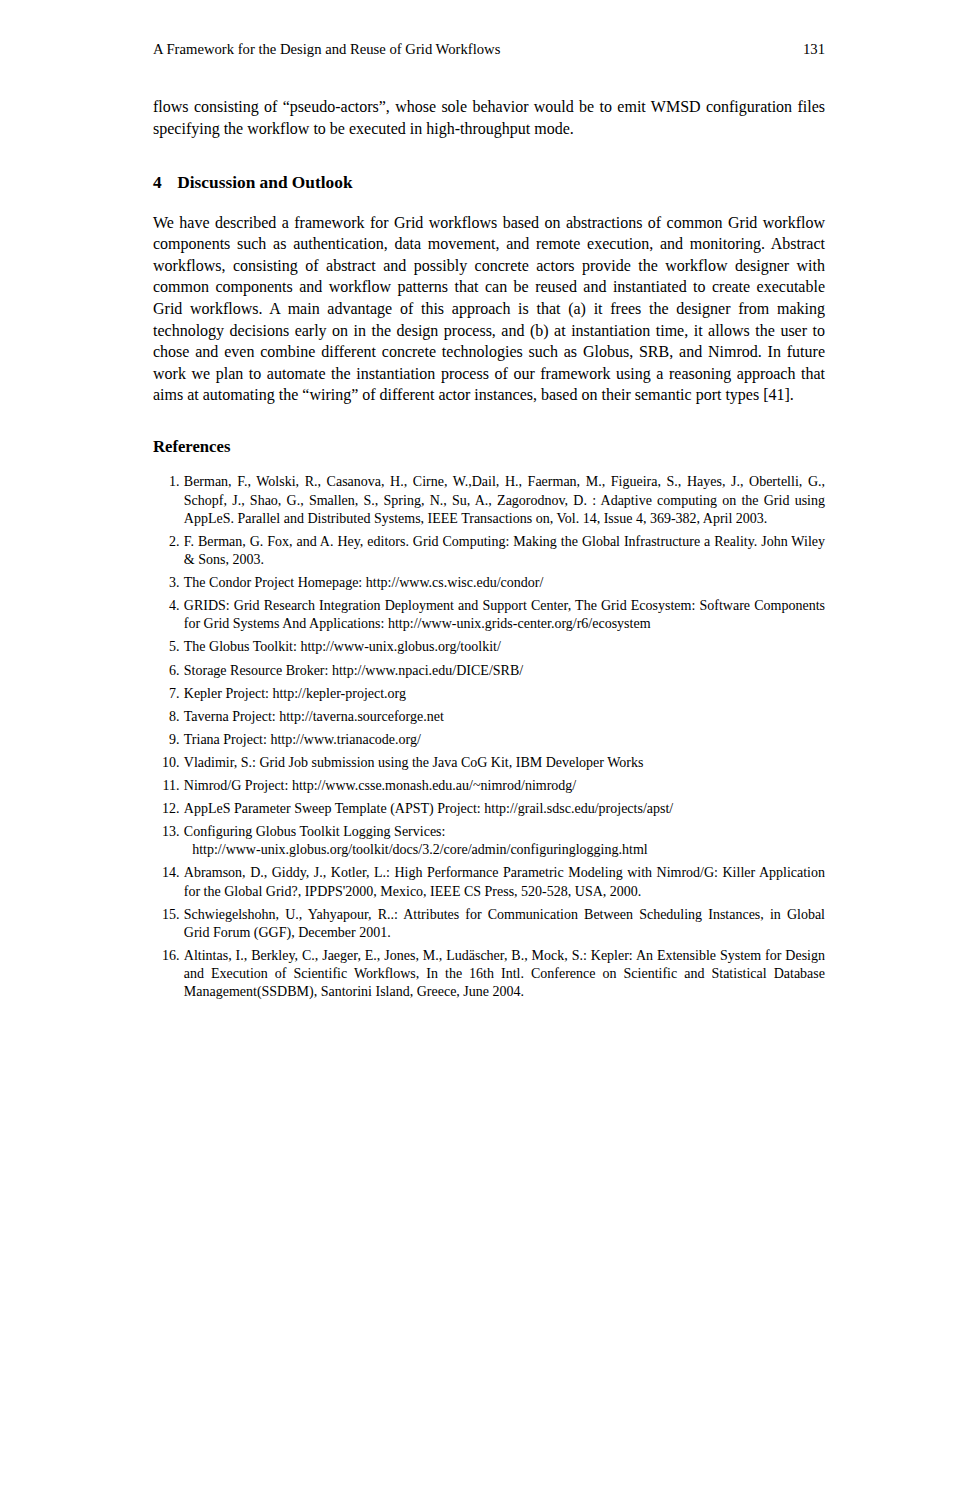A Framework for the Design and Reuse of Grid Workflows 131
flows consisting of “pseudo-actors”, whose sole behavior would be to emit WMSD configuration files specifying the workflow to be executed in high-throughput mode.
4 Discussion and Outlook
We have described a framework for Grid workflows based on abstractions of common Grid workflow components such as authentication, data movement, and remote execution, and monitoring. Abstract workflows, consisting of abstract and possibly concrete actors provide the workflow designer with common components and workflow patterns that can be reused and instantiated to create executable Grid workflows. A main advantage of this approach is that (a) it frees the designer from making technology decisions early on in the design process, and (b) at instantiation time, it allows the user to chose and even combine different concrete technologies such as Globus, SRB, and Nimrod. In future work we plan to automate the instantiation process of our framework using a reasoning approach that aims at automating the “wiring” of different actor instances, based on their semantic port types [41].
References
Berman, F., Wolski, R., Casanova, H., Cirne, W.,Dail, H., Faerman, M., Figueira, S., Hayes, J., Obertelli, G., Schopf, J., Shao, G., Smallen, S., Spring, N., Su, A., Zagorodnov, D. : Adaptive computing on the Grid using AppLeS. Parallel and Distributed Systems, IEEE Transactions on, Vol. 14, Issue 4, 369-382, April 2003.
F. Berman, G. Fox, and A. Hey, editors. Grid Computing: Making the Global Infrastructure a Reality. John Wiley & Sons, 2003.
The Condor Project Homepage: http://www.cs.wisc.edu/condor/
GRIDS: Grid Research Integration Deployment and Support Center, The Grid Ecosystem: Software Components for Grid Systems And Applications: http://www-unix.grids-center.org/r6/ecosystem
The Globus Toolkit: http://www-unix.globus.org/toolkit/
Storage Resource Broker: http://www.npaci.edu/DICE/SRB/
Kepler Project: http://kepler-project.org
Taverna Project: http://taverna.sourceforge.net
Triana Project: http://www.trianacode.org/
Vladimir, S.: Grid Job submission using the Java CoG Kit, IBM Developer Works
Nimrod/G Project: http://www.csse.monash.edu.au/~nimrod/nimrodg/
AppLeS Parameter Sweep Template (APST) Project: http://grail.sdsc.edu/projects/apst/
Configuring Globus Toolkit Logging Services: http://www-unix.globus.org/toolkit/docs/3.2/core/admin/configuringlogging.html
Abramson, D., Giddy, J., Kotler, L.: High Performance Parametric Modeling with Nimrod/G: Killer Application for the Global Grid?, IPDPS'2000, Mexico, IEEE CS Press, 520-528, USA, 2000.
Schwiegelshohn, U., Yahyapour, R..: Attributes for Communication Between Scheduling Instances, in Global Grid Forum (GGF), December 2001.
Altintas, I., Berkley, C., Jaeger, E., Jones, M., Ludäscher, B., Mock, S.: Kepler: An Extensible System for Design and Execution of Scientific Workflows, In the 16th Intl. Conference on Scientific and Statistical Database Management(SSDBM), Santorini Island, Greece, June 2004.